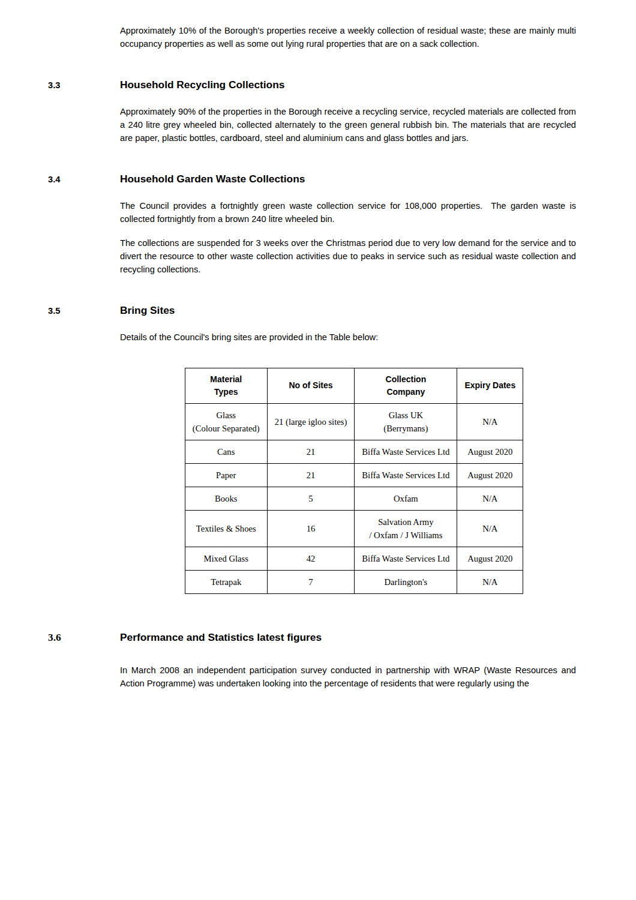Approximately 10% of the Borough's properties receive a weekly collection of residual waste; these are mainly multi occupancy properties as well as some out lying rural properties that are on a sack collection.
3.3
Household Recycling Collections
Approximately 90% of the properties in the Borough receive a recycling service, recycled materials are collected from a 240 litre grey wheeled bin, collected alternately to the green general rubbish bin. The materials that are recycled are paper, plastic bottles, cardboard, steel and aluminium cans and glass bottles and jars.
3.4
Household Garden Waste Collections
The Council provides a fortnightly green waste collection service for 108,000 properties. The garden waste is collected fortnightly from a brown 240 litre wheeled bin.
The collections are suspended for 3 weeks over the Christmas period due to very low demand for the service and to divert the resource to other waste collection activities due to peaks in service such as residual waste collection and recycling collections.
3.5
Bring Sites
Details of the Council's bring sites are provided in the Table below:
| Material Types | No of Sites | Collection Company | Expiry Dates |
| --- | --- | --- | --- |
| Glass (Colour Separated) | 21 (large igloo sites) | Glass UK (Berrymans) | N/A |
| Cans | 21 | Biffa Waste Services Ltd | August 2020 |
| Paper | 21 | Biffa Waste Services Ltd | August 2020 |
| Books | 5 | Oxfam | N/A |
| Textiles & Shoes | 16 | Salvation Army / Oxfam / J Williams | N/A |
| Mixed Glass | 42 | Biffa Waste Services Ltd | August 2020 |
| Tetrapak | 7 | Darlington's | N/A |
3.6
Performance and Statistics latest figures
In March 2008 an independent participation survey conducted in partnership with WRAP (Waste Resources and Action Programme) was undertaken looking into the percentage of residents that were regularly using the